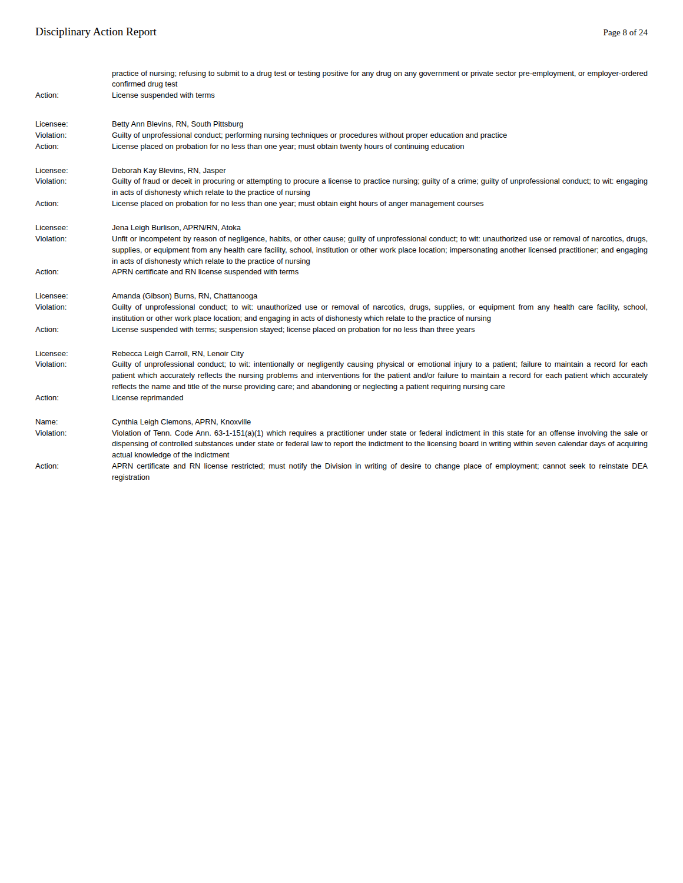Disciplinary Action Report Page 8 of 24
practice of nursing; refusing to submit to a drug test or testing positive for any drug on any government or private sector pre-employment, or employer-ordered confirmed drug test
Action:
License suspended with terms
Licensee:
Betty Ann Blevins, RN, South Pittsburg
Violation:
Guilty of unprofessional conduct; performing nursing techniques or procedures without proper education and practice
Action:
License placed on probation for no less than one year; must obtain twenty hours of continuing education
Licensee:
Deborah Kay Blevins, RN, Jasper
Violation:
Guilty of fraud or deceit in procuring or attempting to procure a license to practice nursing; guilty of a crime; guilty of unprofessional conduct; to wit: engaging in acts of dishonesty which relate to the practice of nursing
Action:
License placed on probation for no less than one year; must obtain eight hours of anger management courses
Licensee:
Jena Leigh Burlison, APRN/RN, Atoka
Violation:
Unfit or incompetent by reason of negligence, habits, or other cause; guilty of unprofessional conduct; to wit: unauthorized use or removal of narcotics, drugs, supplies, or equipment from any health care facility, school, institution or other work place location; impersonating another licensed practitioner; and engaging in acts of dishonesty which relate to the practice of nursing
Action:
APRN certificate and RN license suspended with terms
Licensee:
Amanda (Gibson) Burns, RN, Chattanooga
Violation:
Guilty of unprofessional conduct; to wit: unauthorized use or removal of narcotics, drugs, supplies, or equipment from any health care facility, school, institution or other work place location; and engaging in acts of dishonesty which relate to the practice of nursing
Action:
License suspended with terms; suspension stayed; license placed on probation for no less than three years
Licensee:
Rebecca Leigh Carroll, RN, Lenoir City
Violation:
Guilty of unprofessional conduct; to wit: intentionally or negligently causing physical or emotional injury to a patient; failure to maintain a record for each patient which accurately reflects the nursing problems and interventions for the patient and/or failure to maintain a record for each patient which accurately reflects the name and title of the nurse providing care; and abandoning or neglecting a patient requiring nursing care
Action:
License reprimanded
Name:
Cynthia Leigh Clemons, APRN, Knoxville
Violation:
Violation of Tenn. Code Ann. 63-1-151(a)(1) which requires a practitioner under state or federal indictment in this state for an offense involving the sale or dispensing of controlled substances under state or federal law to report the indictment to the licensing board in writing within seven calendar days of acquiring actual knowledge of the indictment
Action:
APRN certificate and RN license restricted; must notify the Division in writing of desire to change place of employment; cannot seek to reinstate DEA registration